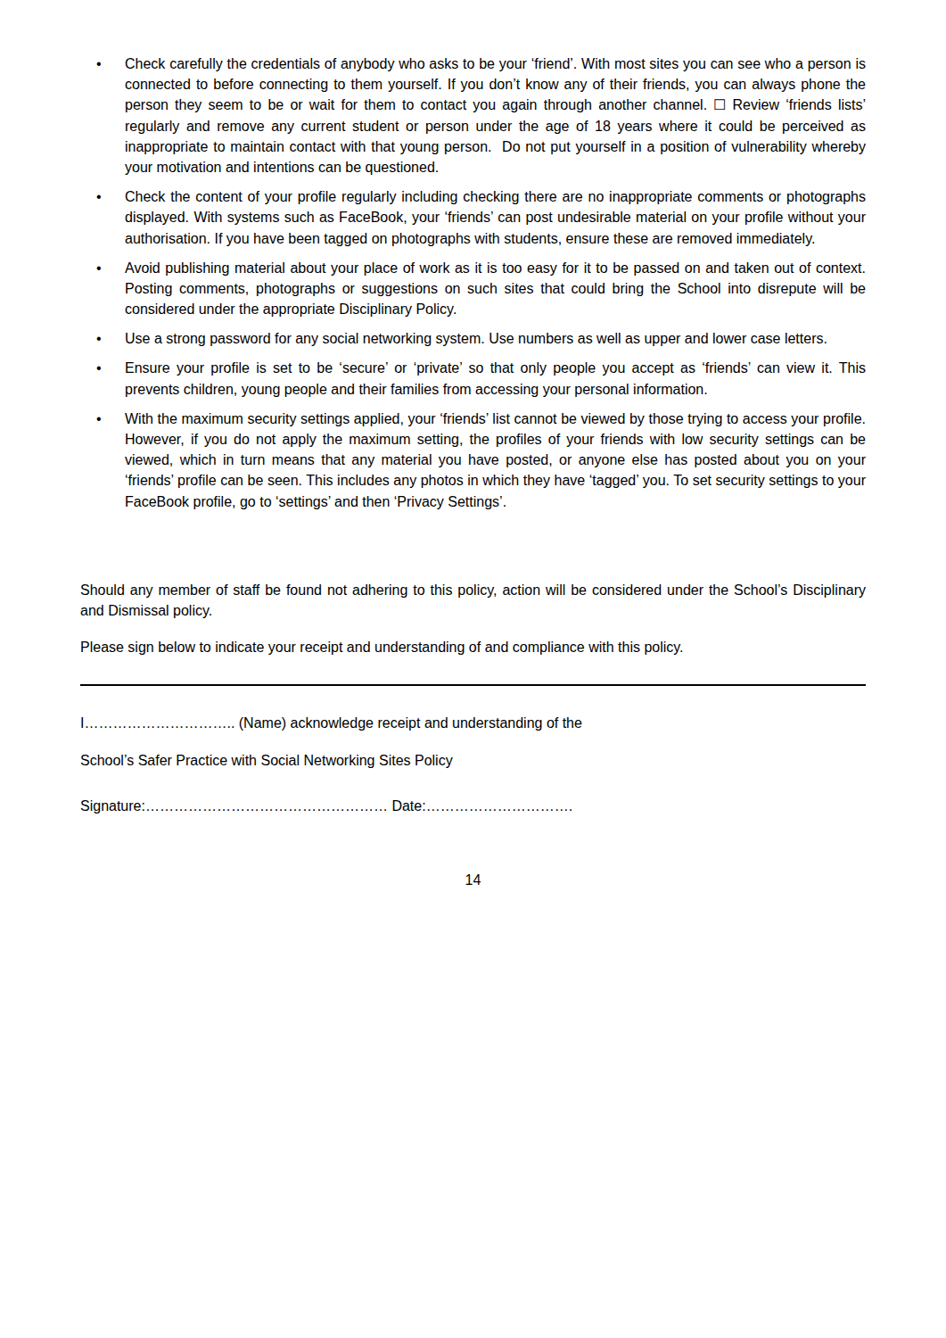Check carefully the credentials of anybody who asks to be your ‘friend’. With most sites you can see who a person is connected to before connecting to them yourself. If you don’t know any of their friends, you can always phone the person they seem to be or wait for them to contact you again through another channel. ☐ Review ‘friends lists’ regularly and remove any current student or person under the age of 18 years where it could be perceived as inappropriate to maintain contact with that young person. Do not put yourself in a position of vulnerability whereby your motivation and intentions can be questioned.
Check the content of your profile regularly including checking there are no inappropriate comments or photographs displayed. With systems such as FaceBook, your ‘friends’ can post undesirable material on your profile without your authorisation. If you have been tagged on photographs with students, ensure these are removed immediately.
Avoid publishing material about your place of work as it is too easy for it to be passed on and taken out of context. Posting comments, photographs or suggestions on such sites that could bring the School into disrepute will be considered under the appropriate Disciplinary Policy.
Use a strong password for any social networking system. Use numbers as well as upper and lower case letters.
Ensure your profile is set to be ‘secure’ or ‘private’ so that only people you accept as ‘friends’ can view it. This prevents children, young people and their families from accessing your personal information.
With the maximum security settings applied, your ‘friends’ list cannot be viewed by those trying to access your profile. However, if you do not apply the maximum setting, the profiles of your friends with low security settings can be viewed, which in turn means that any material you have posted, or anyone else has posted about you on your ‘friends’ profile can be seen. This includes any photos in which they have ‘tagged’ you. To set security settings to your FaceBook profile, go to ‘settings’ and then ‘Privacy Settings’.
Should any member of staff be found not adhering to this policy, action will be considered under the School’s Disciplinary and Dismissal policy.
Please sign below to indicate your receipt and understanding of and compliance with this policy.
I………………………….. (Name) acknowledge receipt and understanding of the
School’s Safer Practice with Social Networking Sites Policy
Signature:…………………………………………… Date:………………………….
14